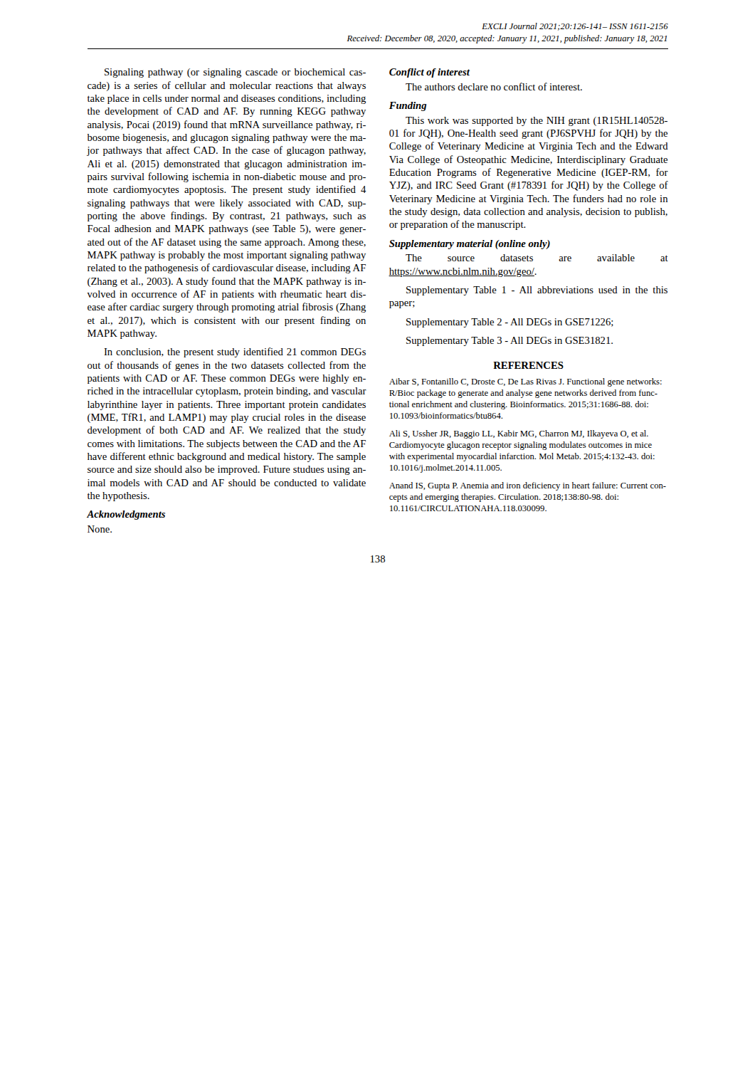EXCLI Journal 2021;20:126-141– ISSN 1611-2156
Received: December 08, 2020, accepted: January 11, 2021, published: January 18, 2021
Signaling pathway (or signaling cascade or biochemical cascade) is a series of cellular and molecular reactions that always take place in cells under normal and diseases conditions, including the development of CAD and AF. By running KEGG pathway analysis, Pocai (2019) found that mRNA surveillance pathway, ribosome biogenesis, and glucagon signaling pathway were the major pathways that affect CAD. In the case of glucagon pathway, Ali et al. (2015) demonstrated that glucagon administration impairs survival following ischemia in non-diabetic mouse and promote cardiomyocytes apoptosis. The present study identified 4 signaling pathways that were likely associated with CAD, supporting the above findings. By contrast, 21 pathways, such as Focal adhesion and MAPK pathways (see Table 5), were generated out of the AF dataset using the same approach. Among these, MAPK pathway is probably the most important signaling pathway related to the pathogenesis of cardiovascular disease, including AF (Zhang et al., 2003). A study found that the MAPK pathway is involved in occurrence of AF in patients with rheumatic heart disease after cardiac surgery through promoting atrial fibrosis (Zhang et al., 2017), which is consistent with our present finding on MAPK pathway.
In conclusion, the present study identified 21 common DEGs out of thousands of genes in the two datasets collected from the patients with CAD or AF. These common DEGs were highly enriched in the intracellular cytoplasm, protein binding, and vascular labyrinthine layer in patients. Three important protein candidates (MME, TfR1, and LAMP1) may play crucial roles in the disease development of both CAD and AF. We realized that the study comes with limitations. The subjects between the CAD and the AF have different ethnic background and medical history. The sample source and size should also be improved. Future studues using animal models with CAD and AF should be conducted to validate the hypothesis.
Acknowledgments
None.
Conflict of interest
The authors declare no conflict of interest.
Funding
This work was supported by the NIH grant (1R15HL140528-01 for JQH), One-Health seed grant (PJ6SPVHJ for JQH) by the College of Veterinary Medicine at Virginia Tech and the Edward Via College of Osteopathic Medicine, Interdisciplinary Graduate Education Programs of Regenerative Medicine (IGEP-RM, for YJZ), and IRC Seed Grant (#178391 for JQH) by the College of Veterinary Medicine at Virginia Tech. The funders had no role in the study design, data collection and analysis, decision to publish, or preparation of the manuscript.
Supplementary material (online only)
The source datasets are available at https://www.ncbi.nlm.nih.gov/geo/.
Supplementary Table 1 - All abbreviations used in the this paper;
Supplementary Table 2 - All DEGs in GSE71226;
Supplementary Table 3 - All DEGs in GSE31821.
REFERENCES
Aibar S, Fontanillo C, Droste C, De Las Rivas J. Functional gene networks: R/Bioc package to generate and analyse gene networks derived from functional enrichment and clustering. Bioinformatics. 2015;31:1686-88. doi: 10.1093/bioinformatics/btu864.
Ali S, Ussher JR, Baggio LL, Kabir MG, Charron MJ, Ilkayeva O, et al. Cardiomyocyte glucagon receptor signaling modulates outcomes in mice with experimental myocardial infarction. Mol Metab. 2015;4:132-43. doi: 10.1016/j.molmet.2014.11.005.
Anand IS, Gupta P. Anemia and iron deficiency in heart failure: Current concepts and emerging therapies. Circulation. 2018;138:80-98. doi: 10.1161/CIRCULATIONAHA.118.030099.
138